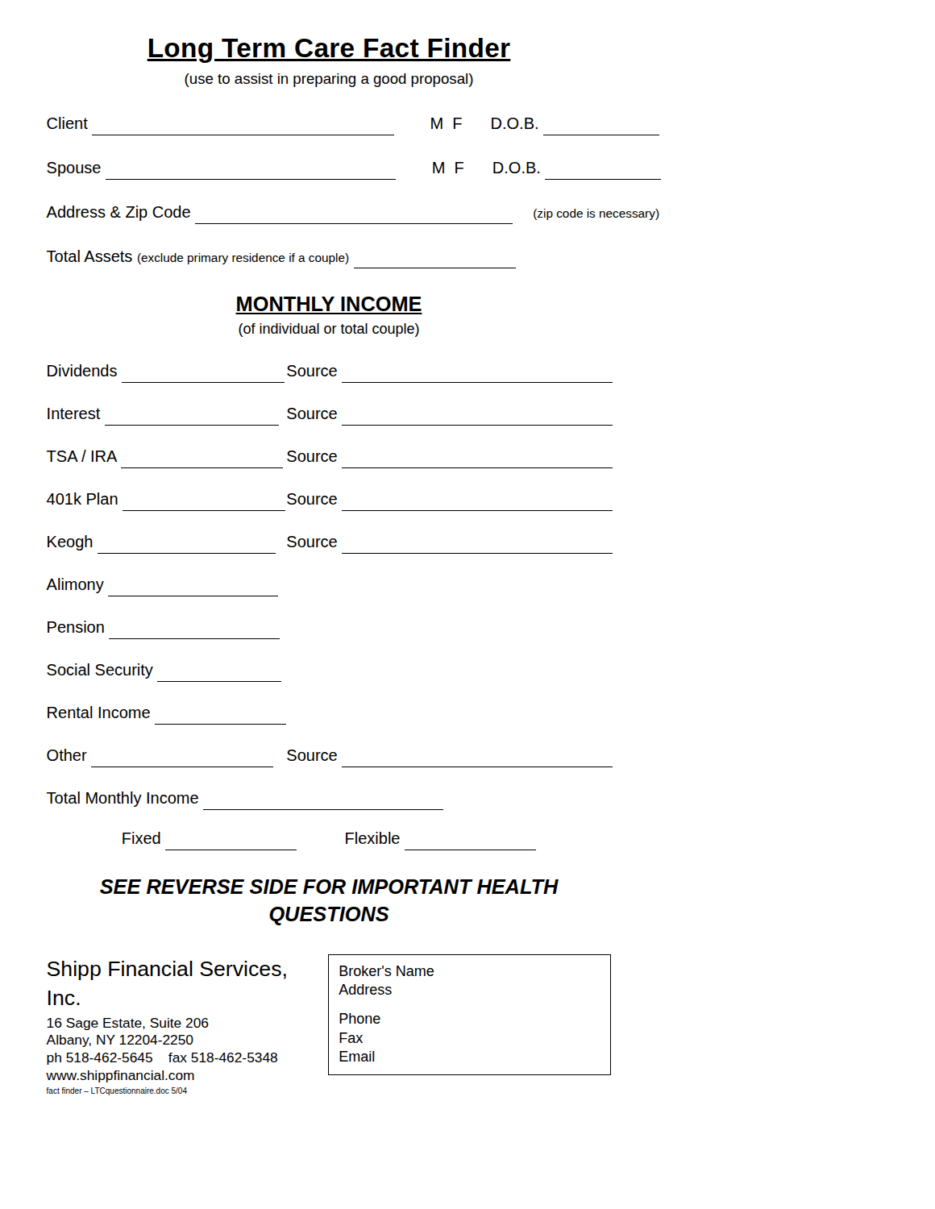Long Term Care Fact Finder
(use to assist in preparing a good proposal)
Client M F D.O.B.
Spouse M F D.O.B.
Address & Zip Code (zip code is necessary)
Total Assets (exclude primary residence if a couple)
MONTHLY INCOME
(of individual or total couple)
| Dividends | Source |
| Interest | Source |
| TSA / IRA | Source |
| 401k Plan | Source |
| Keogh | Source |
| Alimony | |
| Pension | |
| Social Security | |
| Rental Income | |
| Other | Source |
Total Monthly Income
Fixed Flexible
SEE REVERSE SIDE FOR IMPORTANT HEALTH QUESTIONS
Shipp Financial Services, Inc.
16 Sage Estate, Suite 206
Albany, NY 12204-2250
ph 518-462-5645 fax 518-462-5348
www.shippfinancial.com
fact finder – LTCquestionnaire.doc 5/04
Broker's Name
Address
Phone
Fax
Email